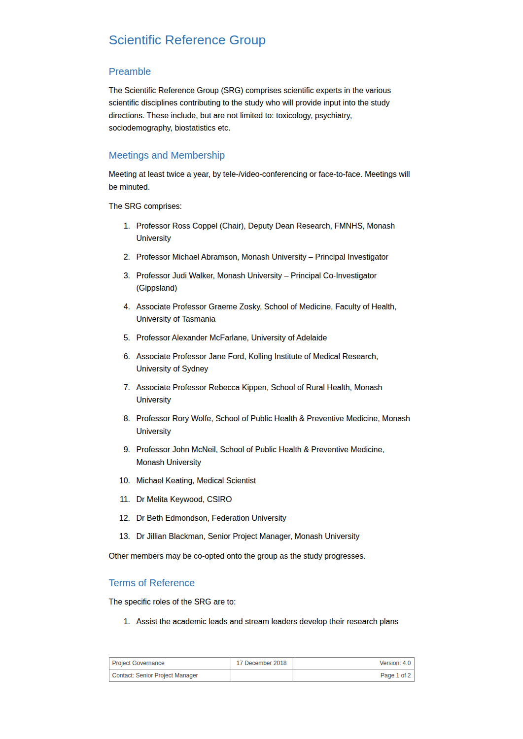Scientific Reference Group
Preamble
The Scientific Reference Group (SRG) comprises scientific experts in the various scientific disciplines contributing to the study who will provide input into the study directions. These include, but are not limited to: toxicology, psychiatry, sociodemography, biostatistics etc.
Meetings and Membership
Meeting at least twice a year, by tele-/video-conferencing or face-to-face. Meetings will be minuted.
The SRG comprises:
Professor Ross Coppel (Chair), Deputy Dean Research, FMNHS, Monash University
Professor Michael Abramson, Monash University – Principal Investigator
Professor Judi Walker, Monash University – Principal Co-Investigator (Gippsland)
Associate Professor Graeme Zosky, School of Medicine, Faculty of Health, University of Tasmania
Professor Alexander McFarlane, University of Adelaide
Associate Professor Jane Ford, Kolling Institute of Medical Research, University of Sydney
Associate Professor Rebecca Kippen, School of Rural Health, Monash University
Professor Rory Wolfe, School of Public Health & Preventive Medicine, Monash University
Professor John McNeil, School of Public Health & Preventive Medicine, Monash University
Michael Keating, Medical Scientist
Dr Melita Keywood, CSIRO
Dr Beth Edmondson, Federation University
Dr Jillian Blackman, Senior Project Manager, Monash University
Other members may be co-opted onto the group as the study progresses.
Terms of Reference
The specific roles of the SRG are to:
Assist the academic leads and stream leaders develop their research plans
| Project Governance | 17 December 2018 | Version: 4.0 |
| Contact: Senior Project Manager | | Page 1 of 2 |